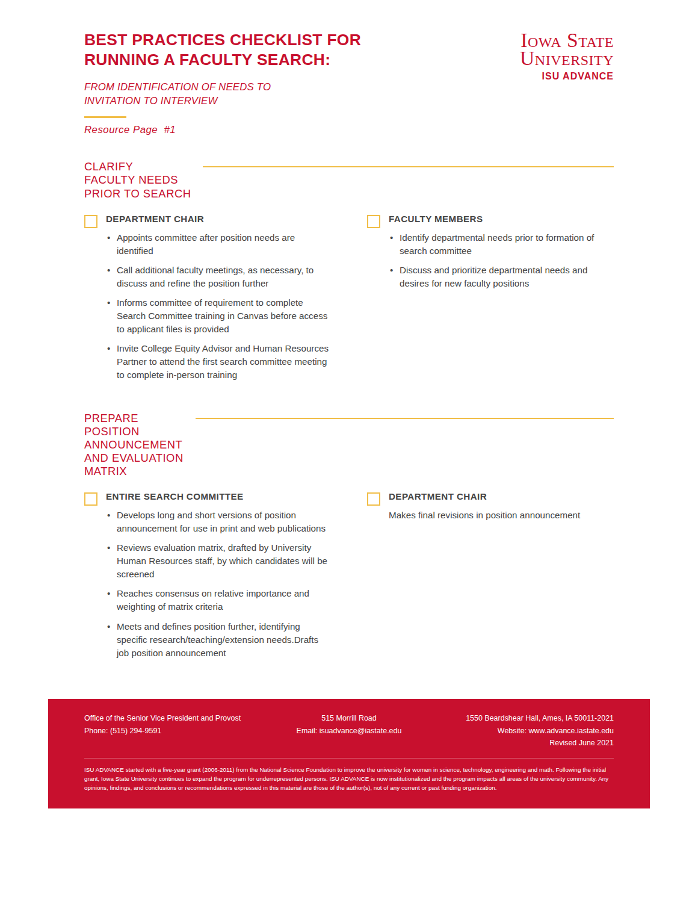Best Practices Checklist for
Running a Faculty Search:
From Identification of Needs to
Invitation to Interview
Resource Page #1
Iowa State University ISU ADVANCE
Clarify Faculty Needs Prior to Search
Department Chair
Appoints committee after position needs are identified
Call additional faculty meetings, as necessary, to discuss and refine the position further
Informs committee of requirement to complete Search Committee training in Canvas before access to applicant files is provided
Invite College Equity Advisor and Human Resources Partner to attend the first search committee meeting to complete in-person training
Faculty Members
Identify departmental needs prior to formation of search committee
Discuss and prioritize departmental needs and desires for new faculty positions
Prepare Position Announcement and Evaluation Matrix
Entire Search Committee
Develops long and short versions of position announcement for use in print and web publications
Reviews evaluation matrix, drafted by University Human Resources staff, by which candidates will be screened
Reaches consensus on relative importance and weighting of matrix criteria
Meets and defines position further, identifying specific research/teaching/extension needs.Drafts job position announcement
Department Chair
Makes final revisions in position announcement
Office of the Senior Vice President and Provost
Phone: (515) 294-9591
515 Morrill Road
Email: isuadvance@iastate.edu
1550 Beardshear Hall, Ames, IA 50011-2021
Website: www.advance.iastate.edu
Revised June 2021
ISU ADVANCE started with a five-year grant (2006-2011) from the National Science Foundation to improve the university for women in science, technology, engineering and math. Following the initial grant, Iowa State University continues to expand the program for underrepresented persons. ISU ADVANCE is now institutionalized and the program impacts all areas of the university community. Any opinions, findings, and conclusions or recommendations expressed in this material are those of the author(s), not of any current or past funding organization.